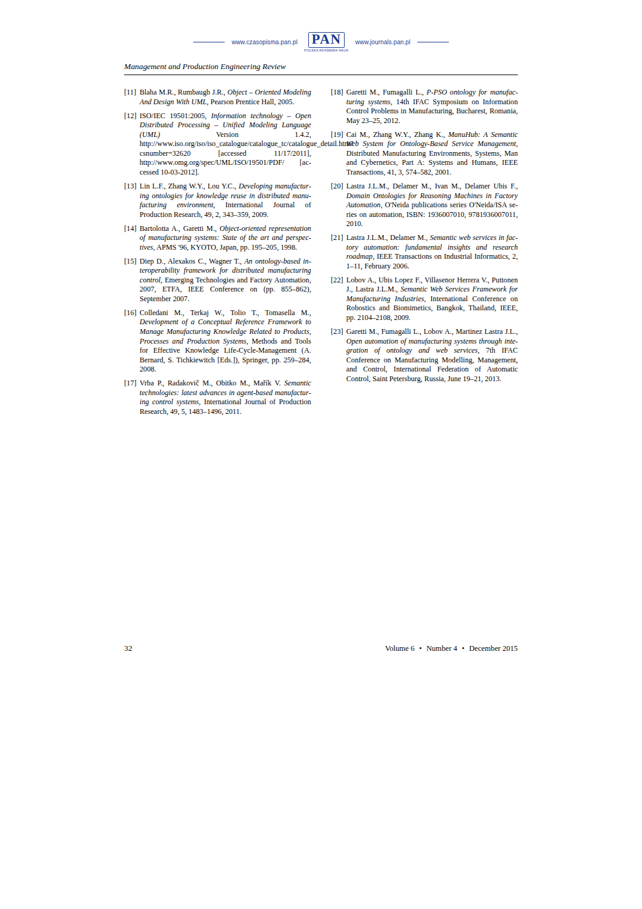www.czasopisma.pan.pl PAN POLSKA AKADEMIA NAUK www.journals.pan.pl
Management and Production Engineering Review
[11] Blaha M.R., Rumbaugh J.R., Object – Oriented Modeling And Design With UML, Pearson Prentice Hall, 2005.
[12] ISO/IEC 19501:2005, Information technology – Open Distributed Processing – Unified Modeling Language (UML) Version 1.4.2, http://www.iso.org/iso/iso_catalogue/catalogue_tc/catalogue_detail.htm?csnumber=32620 [accessed 11/17/2011], http://www.omg.org/spec/UML/ISO/19501/PDF/ [accessed 10-03-2012].
[13] Lin L.F., Zhang W.Y., Lou Y.C., Developing manufacturing ontologies for knowledge reuse in distributed manufacturing environment, International Journal of Production Research, 49, 2, 343–359, 2009.
[14] Bartolotta A., Garetti M., Object-oriented representation of manufacturing systems: State of the art and perspectives, APMS '96, KYOTO, Japan, pp. 195–205, 1998.
[15] Diep D., Alexakos C., Wagner T., An ontology-based interoperability framework for distributed manufacturing control, Emerging Technologies and Factory Automation, 2007, ETFA, IEEE Conference on (pp. 855–862), September 2007.
[16] Colledani M., Terkaj W., Tolio T., Tomasella M., Development of a Conceptual Reference Framework to Manage Manufacturing Knowledge Related to Products, Processes and Production Systems, Methods and Tools for Effective Knowledge Life-Cycle-Management (A. Bernard, S. Tichkiewitch [Eds.]), Springer, pp. 259–284, 2008.
[17] Vrba P., Radakovič M., Obitko M., Mařík V. Semantic technologies: latest advances in agent-based manufacturing control systems, International Journal of Production Research, 49, 5, 1483–1496, 2011.
[18] Garetti M., Fumagalli L., P-PSO ontology for manufacturing systems, 14th IFAC Symposium on Information Control Problems in Manufacturing, Bucharest, Romania, May 23–25, 2012.
[19] Cai M., Zhang W.Y., Zhang K., ManuHub: A Semantic Web System for Ontology-Based Service Management, Distributed Manufacturing Environments, Systems, Man and Cybernetics, Part A: Systems and Humans, IEEE Transactions, 41, 3, 574–582, 2001.
[20] Lastra J.L.M., Delamer M., Ivan M., Delamer Ubis F., Domain Ontologies for Reasoning Machines in Factory Automation, O'Neida publications series O'Neida/ISA series on automation, ISBN: 1936007010, 9781936007011, 2010.
[21] Lastra J.L.M., Delamer M., Semantic web services in factory automation: fundamental insights and research roadmap, IEEE Transactions on Industrial Informatics, 2, 1–11, February 2006.
[22] Lobov A., Ubis Lopez F., Villasenor Herrera V., Puttonen J., Lastra J.L.M., Semantic Web Services Framework for Manufacturing Industries, International Conference on Robostics and Biomimetics, Bangkok, Thailand, IEEE, pp. 2104–2108, 2009.
[23] Garetti M., Fumagalli L., Lobov A., Martinez Lastra J.L., Open automation of manufacturing systems through integration of ontology and web services, 7th IFAC Conference on Manufacturing Modelling, Management, and Control, International Federation of Automatic Control, Saint Petersburg, Russia, June 19–21, 2013.
32
Volume 6 • Number 4 • December 2015